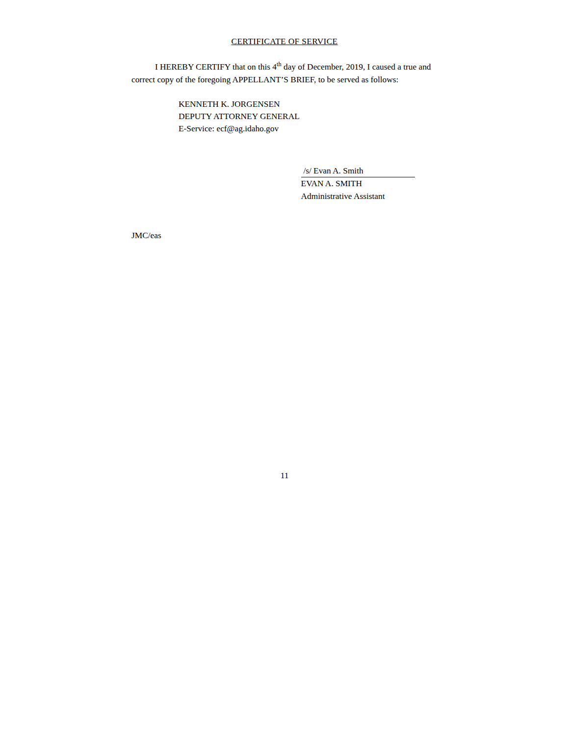CERTIFICATE OF SERVICE
I HEREBY CERTIFY that on this 4th day of December, 2019, I caused a true and correct copy of the foregoing APPELLANT’S BRIEF, to be served as follows:
KENNETH K. JORGENSEN
DEPUTY ATTORNEY GENERAL
E-Service: ecf@ag.idaho.gov
/s/ Evan A. Smith
EVAN A. SMITH
Administrative Assistant
JMC/eas
11